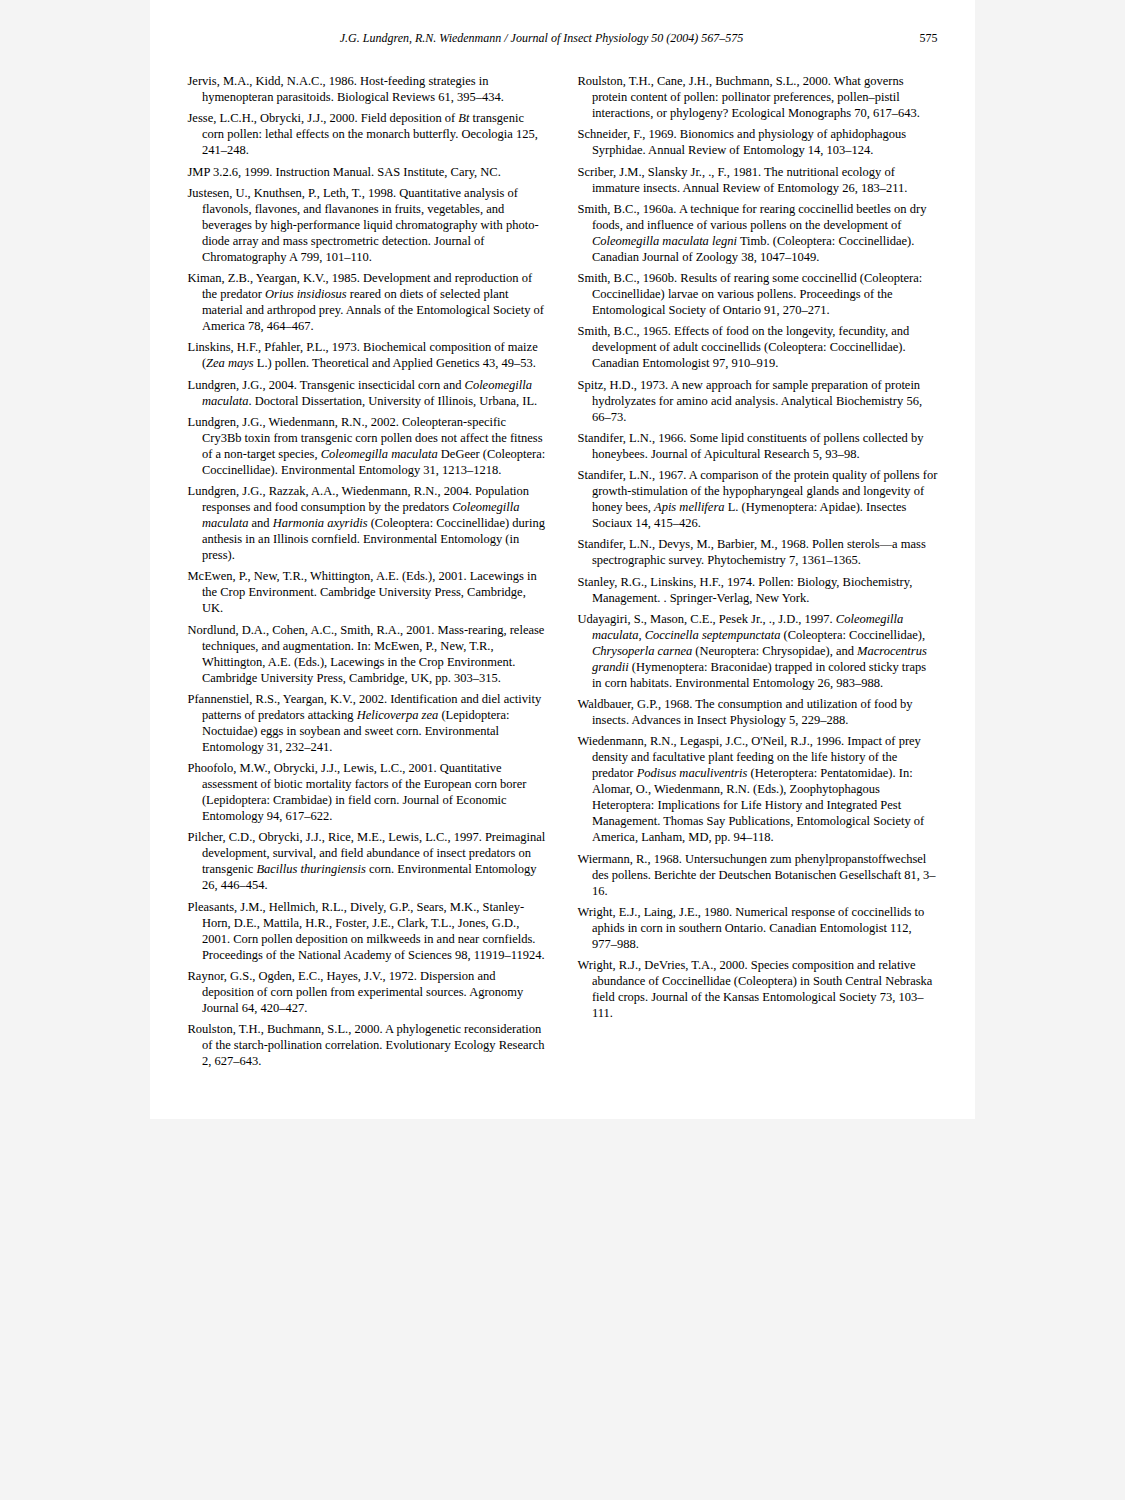J.G. Lundgren, R.N. Wiedenmann / Journal of Insect Physiology 50 (2004) 567–575 575
Jervis, M.A., Kidd, N.A.C., 1986. Host-feeding strategies in hymenopteran parasitoids. Biological Reviews 61, 395–434.
Jesse, L.C.H., Obrycki, J.J., 2000. Field deposition of Bt transgenic corn pollen: lethal effects on the monarch butterfly. Oecologia 125, 241–248.
JMP 3.2.6, 1999. Instruction Manual. SAS Institute, Cary, NC.
Justesen, U., Knuthsen, P., Leth, T., 1998. Quantitative analysis of flavonols, flavones, and flavanones in fruits, vegetables, and beverages by high-performance liquid chromatography with photo-diode array and mass spectrometric detection. Journal of Chromatography A 799, 101–110.
Kiman, Z.B., Yeargan, K.V., 1985. Development and reproduction of the predator Orius insidiosus reared on diets of selected plant material and arthropod prey. Annals of the Entomological Society of America 78, 464–467.
Linskins, H.F., Pfahler, P.L., 1973. Biochemical composition of maize (Zea mays L.) pollen. Theoretical and Applied Genetics 43, 49–53.
Lundgren, J.G., 2004. Transgenic insecticidal corn and Coleomegilla maculata. Doctoral Dissertation, University of Illinois, Urbana, IL.
Lundgren, J.G., Wiedenmann, R.N., 2002. Coleopteran-specific Cry3Bb toxin from transgenic corn pollen does not affect the fitness of a non-target species, Coleomegilla maculata DeGeer (Coleoptera: Coccinellidae). Environmental Entomology 31, 1213–1218.
Lundgren, J.G., Razzak, A.A., Wiedenmann, R.N., 2004. Population responses and food consumption by the predators Coleomegilla maculata and Harmonia axyridis (Coleoptera: Coccinellidae) during anthesis in an Illinois cornfield. Environmental Entomology (in press).
McEwen, P., New, T.R., Whittington, A.E. (Eds.), 2001. Lacewings in the Crop Environment. Cambridge University Press, Cambridge, UK.
Nordlund, D.A., Cohen, A.C., Smith, R.A., 2001. Mass-rearing, release techniques, and augmentation. In: McEwen, P., New, T.R., Whittington, A.E. (Eds.), Lacewings in the Crop Environment. Cambridge University Press, Cambridge, UK, pp. 303–315.
Pfannenstiel, R.S., Yeargan, K.V., 2002. Identification and diel activity patterns of predators attacking Helicoverpa zea (Lepidoptera: Noctuidae) eggs in soybean and sweet corn. Environmental Entomology 31, 232–241.
Phoofolo, M.W., Obrycki, J.J., Lewis, L.C., 2001. Quantitative assessment of biotic mortality factors of the European corn borer (Lepidoptera: Crambidae) in field corn. Journal of Economic Entomology 94, 617–622.
Pilcher, C.D., Obrycki, J.J., Rice, M.E., Lewis, L.C., 1997. Preimaginal development, survival, and field abundance of insect predators on transgenic Bacillus thuringiensis corn. Environmental Entomology 26, 446–454.
Pleasants, J.M., Hellmich, R.L., Dively, G.P., Sears, M.K., Stanley-Horn, D.E., Mattila, H.R., Foster, J.E., Clark, T.L., Jones, G.D., 2001. Corn pollen deposition on milkweeds in and near cornfields. Proceedings of the National Academy of Sciences 98, 11919–11924.
Raynor, G.S., Ogden, E.C., Hayes, J.V., 1972. Dispersion and deposition of corn pollen from experimental sources. Agronomy Journal 64, 420–427.
Roulston, T.H., Buchmann, S.L., 2000. A phylogenetic reconsideration of the starch-pollination correlation. Evolutionary Ecology Research 2, 627–643.
Roulston, T.H., Cane, J.H., Buchmann, S.L., 2000. What governs protein content of pollen: pollinator preferences, pollen–pistil interactions, or phylogeny? Ecological Monographs 70, 617–643.
Schneider, F., 1969. Bionomics and physiology of aphidophagous Syrphidae. Annual Review of Entomology 14, 103–124.
Scriber, J.M., Slansky Jr., ., F., 1981. The nutritional ecology of immature insects. Annual Review of Entomology 26, 183–211.
Smith, B.C., 1960a. A technique for rearing coccinellid beetles on dry foods, and influence of various pollens on the development of Coleomegilla maculata legni Timb. (Coleoptera: Coccinellidae). Canadian Journal of Zoology 38, 1047–1049.
Smith, B.C., 1960b. Results of rearing some coccinellid (Coleoptera: Coccinellidae) larvae on various pollens. Proceedings of the Entomological Society of Ontario 91, 270–271.
Smith, B.C., 1965. Effects of food on the longevity, fecundity, and development of adult coccinellids (Coleoptera: Coccinellidae). Canadian Entomologist 97, 910–919.
Spitz, H.D., 1973. A new approach for sample preparation of protein hydrolyzates for amino acid analysis. Analytical Biochemistry 56, 66–73.
Standifer, L.N., 1966. Some lipid constituents of pollens collected by honeybees. Journal of Apicultural Research 5, 93–98.
Standifer, L.N., 1967. A comparison of the protein quality of pollens for growth-stimulation of the hypopharyngeal glands and longevity of honey bees, Apis mellifera L. (Hymenoptera: Apidae). Insectes Sociaux 14, 415–426.
Standifer, L.N., Devys, M., Barbier, M., 1968. Pollen sterols—a mass spectrographic survey. Phytochemistry 7, 1361–1365.
Stanley, R.G., Linskins, H.F., 1974. Pollen: Biology, Biochemistry, Management. . Springer-Verlag, New York.
Udayagiri, S., Mason, C.E., Pesek Jr., ., J.D., 1997. Coleomegilla maculata, Coccinella septempunctata (Coleoptera: Coccinellidae), Chrysoperla carnea (Neuroptera: Chrysopidae), and Macrocentrus grandii (Hymenoptera: Braconidae) trapped in colored sticky traps in corn habitats. Environmental Entomology 26, 983–988.
Waldbauer, G.P., 1968. The consumption and utilization of food by insects. Advances in Insect Physiology 5, 229–288.
Wiedenmann, R.N., Legaspi, J.C., O'Neil, R.J., 1996. Impact of prey density and facultative plant feeding on the life history of the predator Podisus maculiventris (Heteroptera: Pentatomidae). In: Alomar, O., Wiedenmann, R.N. (Eds.), Zoophytophagous Heteroptera: Implications for Life History and Integrated Pest Management. Thomas Say Publications, Entomological Society of America, Lanham, MD, pp. 94–118.
Wiermann, R., 1968. Untersuchungen zum phenylpropanstoffwechsel des pollens. Berichte der Deutschen Botanischen Gesellschaft 81, 3–16.
Wright, E.J., Laing, J.E., 1980. Numerical response of coccinellids to aphids in corn in southern Ontario. Canadian Entomologist 112, 977–988.
Wright, R.J., DeVries, T.A., 2000. Species composition and relative abundance of Coccinellidae (Coleoptera) in South Central Nebraska field crops. Journal of the Kansas Entomological Society 73, 103–111.